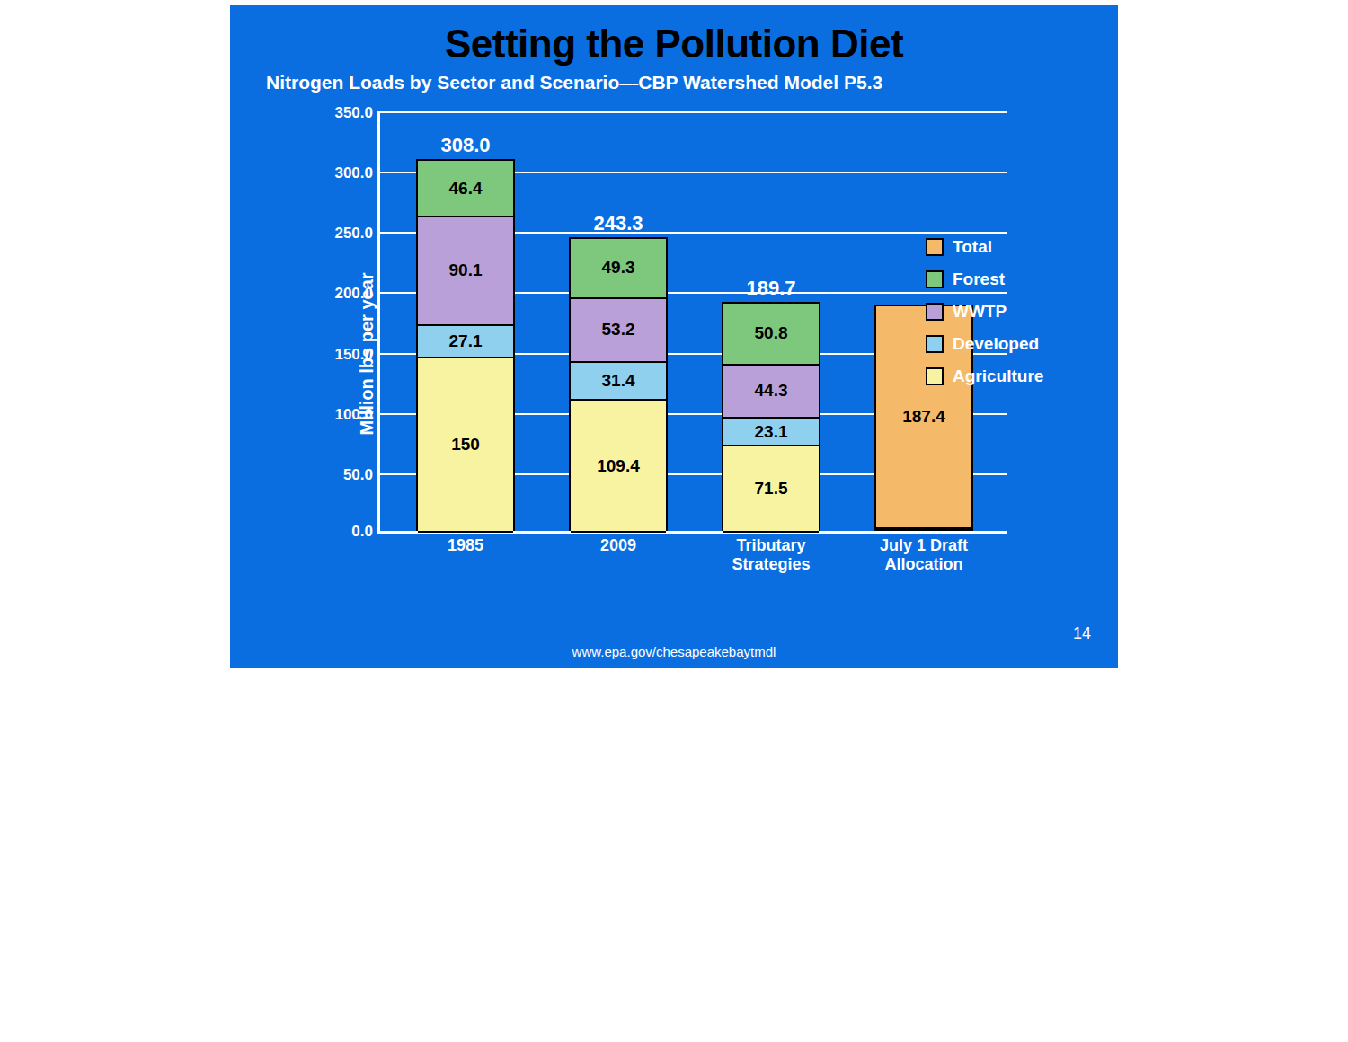Setting the Pollution Diet
Nitrogen Loads by Sector and Scenario—CBP Watershed Model P5.3
Million lbs per year
350.0
300.0
250.0
200.0
150.0
100.0
50.0
0.0
308.0
46.4
90.1
27.1
150
1985
243.3
49.3
53.2
31.4
109.4
2009
189.7
50.8
44.3
23.1
71.5
Tributary
Strategies
187.4
July 1 Draft
Allocation
Total
Forest
WWTP
Developed
Agriculture
www.epa.gov/chesapeakebaytmdl
14